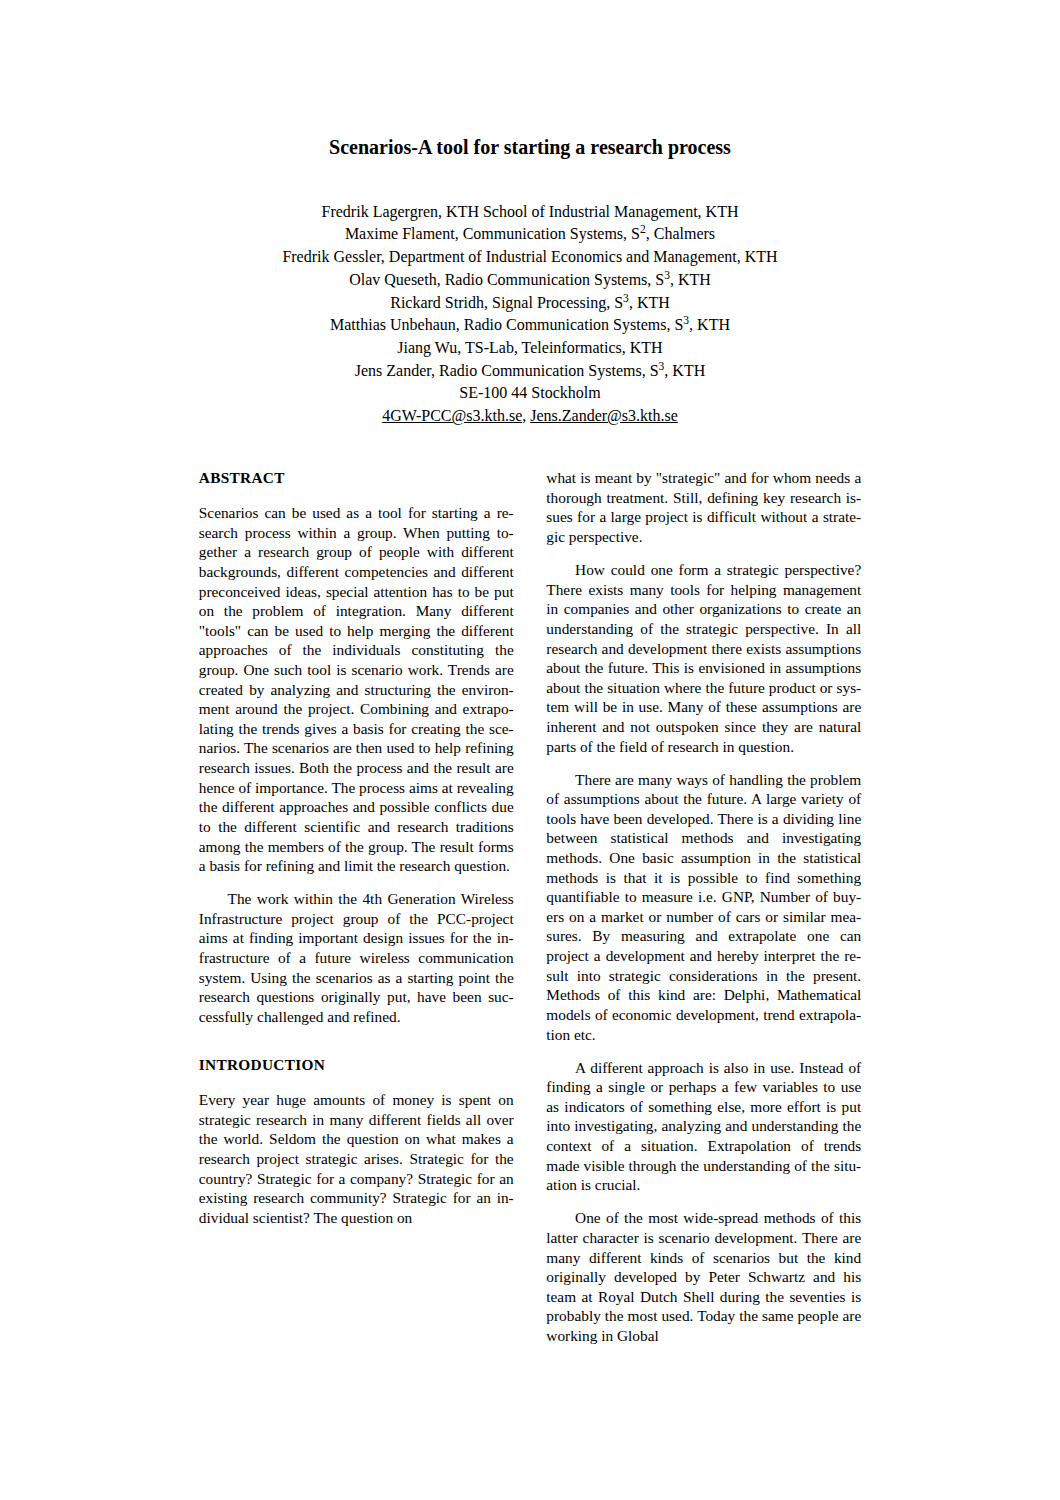Scenarios-A tool for starting a research process
Fredrik Lagergren, KTH School of Industrial Management, KTH Maxime Flament, Communication Systems, S2, Chalmers Fredrik Gessler, Department of Industrial Economics and Management, KTH Olav Queseth, Radio Communication Systems, S3, KTH Rickard Stridh, Signal Processing, S3, KTH Matthias Unbehaun, Radio Communication Systems, S3, KTH Jiang Wu, TS-Lab, Teleinformatics, KTH Jens Zander, Radio Communication Systems, S3, KTH SE-100 44 Stockholm 4GW-PCC@s3.kth.se, Jens.Zander@s3.kth.se
ABSTRACT
Scenarios can be used as a tool for starting a research process within a group. When putting together a research group of people with different backgrounds, different competencies and different preconceived ideas, special attention has to be put on the problem of integration. Many different "tools" can be used to help merging the different approaches of the individuals constituting the group. One such tool is scenario work. Trends are created by analyzing and structuring the environment around the project. Combining and extrapolating the trends gives a basis for creating the scenarios. The scenarios are then used to help refining research issues. Both the process and the result are hence of importance. The process aims at revealing the different approaches and possible conflicts due to the different scientific and research traditions among the members of the group. The result forms a basis for refining and limit the research question.
The work within the 4th Generation Wireless Infrastructure project group of the PCC-project aims at finding important design issues for the infrastructure of a future wireless communication system. Using the scenarios as a starting point the research questions originally put, have been successfully challenged and refined.
INTRODUCTION
Every year huge amounts of money is spent on strategic research in many different fields all over the world. Seldom the question on what makes a research project strategic arises. Strategic for the country? Strategic for a company? Strategic for an existing research community? Strategic for an individual scientist? The question on
what is meant by "strategic" and for whom needs a thorough treatment. Still, defining key research issues for a large project is difficult without a strategic perspective.
How could one form a strategic perspective? There exists many tools for helping management in companies and other organizations to create an understanding of the strategic perspective. In all research and development there exists assumptions about the future. This is envisioned in assumptions about the situation where the future product or system will be in use. Many of these assumptions are inherent and not outspoken since they are natural parts of the field of research in question.
There are many ways of handling the problem of assumptions about the future. A large variety of tools have been developed. There is a dividing line between statistical methods and investigating methods. One basic assumption in the statistical methods is that it is possible to find something quantifiable to measure i.e. GNP, Number of buyers on a market or number of cars or similar measures. By measuring and extrapolate one can project a development and hereby interpret the result into strategic considerations in the present. Methods of this kind are: Delphi, Mathematical models of economic development, trend extrapolation etc.
A different approach is also in use. Instead of finding a single or perhaps a few variables to use as indicators of something else, more effort is put into investigating, analyzing and understanding the context of a situation. Extrapolation of trends made visible through the understanding of the situation is crucial.
One of the most wide-spread methods of this latter character is scenario development. There are many different kinds of scenarios but the kind originally developed by Peter Schwartz and his team at Royal Dutch Shell during the seventies is probably the most used. Today the same people are working in Global